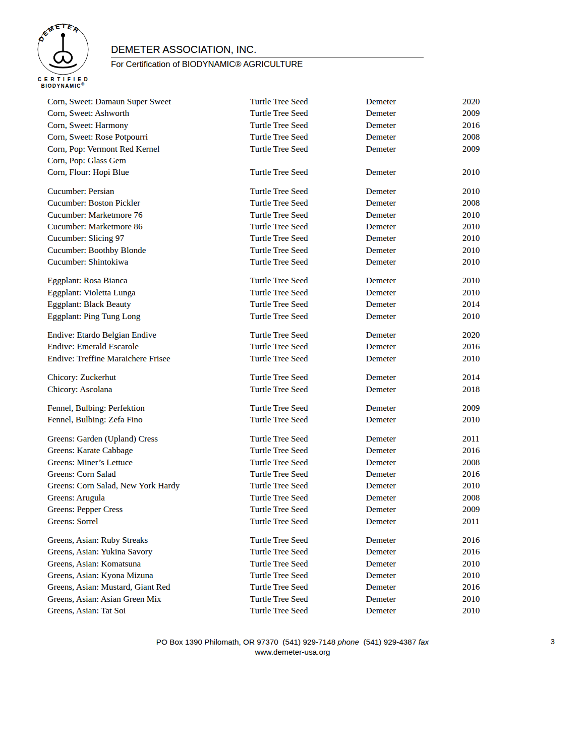DEMETER
C E R T I F I E D
BIODYNAMIC®
DEMETER ASSOCIATION, INC.
For Certification of BIODYNAMIC® AGRICULTURE
| Corn, Sweet: Damaun Super Sweet | Turtle Tree Seed | Demeter | 2020 |
| Corn, Sweet: Ashworth | Turtle Tree Seed | Demeter | 2009 |
| Corn, Sweet: Harmony | Turtle Tree Seed | Demeter | 2016 |
| Corn, Sweet: Rose Potpourri | Turtle Tree Seed | Demeter | 2008 |
| Corn, Pop: Vermont Red Kernel | Turtle Tree Seed | Demeter | 2009 |
| Corn, Pop: Glass Gem | | | |
| Corn, Flour: Hopi Blue | Turtle Tree Seed | Demeter | 2010 |
| Cucumber: Persian | Turtle Tree Seed | Demeter | 2010 |
| Cucumber: Boston Pickler | Turtle Tree Seed | Demeter | 2008 |
| Cucumber: Marketmore 76 | Turtle Tree Seed | Demeter | 2010 |
| Cucumber: Marketmore 86 | Turtle Tree Seed | Demeter | 2010 |
| Cucumber: Slicing 97 | Turtle Tree Seed | Demeter | 2010 |
| Cucumber: Boothby Blonde | Turtle Tree Seed | Demeter | 2010 |
| Cucumber: Shintokiwa | Turtle Tree Seed | Demeter | 2010 |
| Eggplant: Rosa Bianca | Turtle Tree Seed | Demeter | 2010 |
| Eggplant: Violetta Lunga | Turtle Tree Seed | Demeter | 2010 |
| Eggplant: Black Beauty | Turtle Tree Seed | Demeter | 2014 |
| Eggplant: Ping Tung Long | Turtle Tree Seed | Demeter | 2010 |
| Endive: Etardo Belgian Endive | Turtle Tree Seed | Demeter | 2020 |
| Endive: Emerald Escarole | Turtle Tree Seed | Demeter | 2016 |
| Endive: Treffine Maraichere Frisee | Turtle Tree Seed | Demeter | 2010 |
| Chicory: Zuckerhut | Turtle Tree Seed | Demeter | 2014 |
| Chicory: Ascolana | Turtle Tree Seed | Demeter | 2018 |
| Fennel, Bulbing: Perfektion | Turtle Tree Seed | Demeter | 2009 |
| Fennel, Bulbing: Zefa Fino | Turtle Tree Seed | Demeter | 2010 |
| Greens: Garden (Upland) Cress | Turtle Tree Seed | Demeter | 2011 |
| Greens: Karate Cabbage | Turtle Tree Seed | Demeter | 2016 |
| Greens: Miner’s Lettuce | Turtle Tree Seed | Demeter | 2008 |
| Greens: Corn Salad | Turtle Tree Seed | Demeter | 2016 |
| Greens: Corn Salad, New York Hardy | Turtle Tree Seed | Demeter | 2010 |
| Greens: Arugula | Turtle Tree Seed | Demeter | 2008 |
| Greens: Pepper Cress | Turtle Tree Seed | Demeter | 2009 |
| Greens: Sorrel | Turtle Tree Seed | Demeter | 2011 |
| Greens, Asian: Ruby Streaks | Turtle Tree Seed | Demeter | 2016 |
| Greens, Asian: Yukina Savory | Turtle Tree Seed | Demeter | 2016 |
| Greens, Asian: Komatsuna | Turtle Tree Seed | Demeter | 2010 |
| Greens, Asian: Kyona Mizuna | Turtle Tree Seed | Demeter | 2010 |
| Greens, Asian: Mustard, Giant Red | Turtle Tree Seed | Demeter | 2016 |
| Greens, Asian: Asian Green Mix | Turtle Tree Seed | Demeter | 2010 |
| Greens, Asian: Tat Soi | Turtle Tree Seed | Demeter | 2010 |
3 PO Box 1390 Philomath, OR 97370 (541) 929-7148 phone (541) 929-4387 fax
www.demeter-usa.org